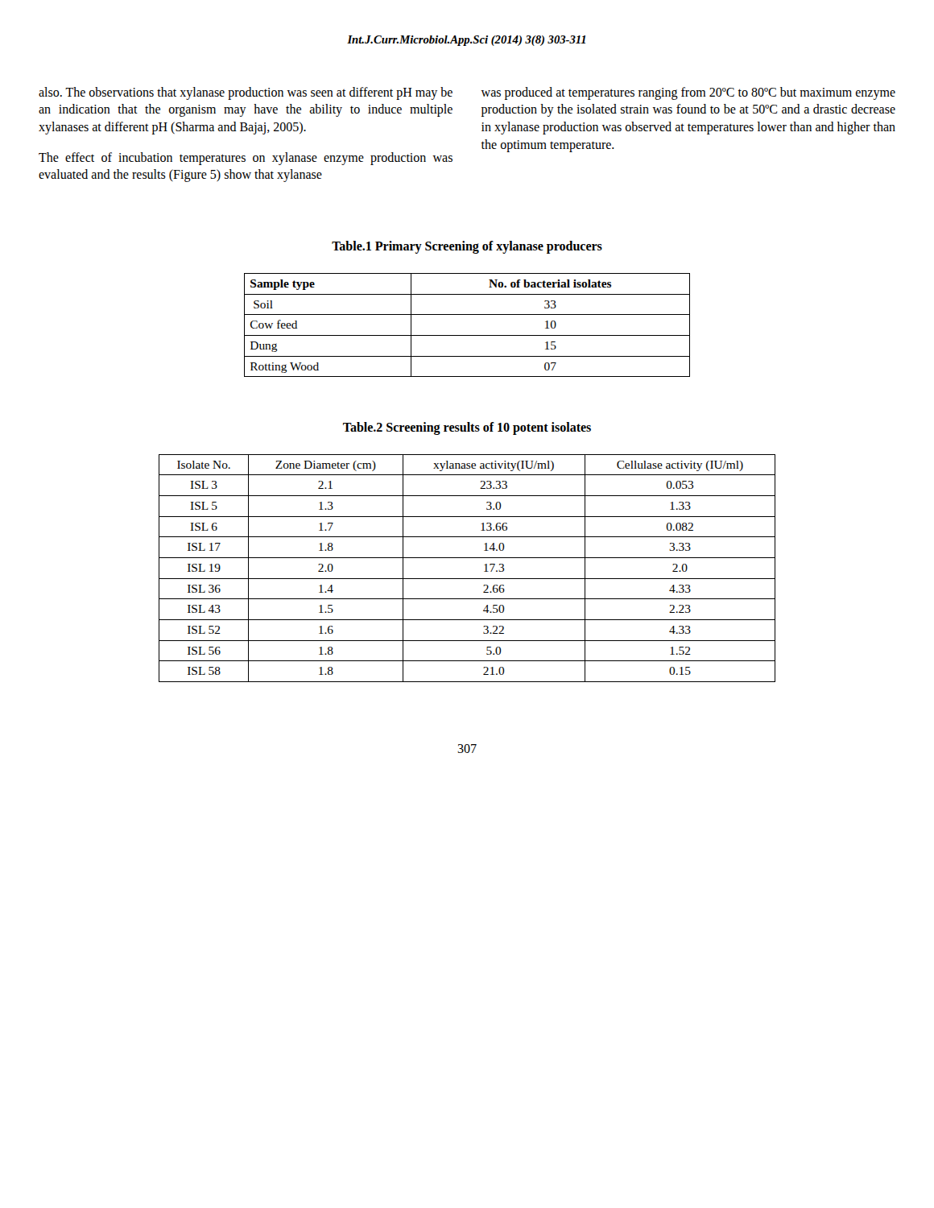Int.J.Curr.Microbiol.App.Sci (2014) 3(8) 303-311
also. The observations that xylanase production was seen at different pH may be an indication that the organism may have the ability to induce multiple xylanases at different pH (Sharma and Bajaj, 2005).
The effect of incubation temperatures on xylanase enzyme production was evaluated and the results (Figure 5) show that xylanase
was produced at temperatures ranging from 20ºC to 80ºC but maximum enzyme production by the isolated strain was found to be at 50ºC and a drastic decrease in xylanase production was observed at temperatures lower than and higher than the optimum temperature.
Table.1 Primary Screening of xylanase producers
| Sample type | No. of bacterial isolates |
| --- | --- |
| Soil | 33 |
| Cow feed | 10 |
| Dung | 15 |
| Rotting Wood | 07 |
Table.2 Screening results of 10 potent isolates
| Isolate No. | Zone Diameter (cm) | xylanase activity(IU/ml) | Cellulase activity (IU/ml) |
| --- | --- | --- | --- |
| ISL 3 | 2.1 | 23.33 | 0.053 |
| ISL 5 | 1.3 | 3.0 | 1.33 |
| ISL 6 | 1.7 | 13.66 | 0.082 |
| ISL 17 | 1.8 | 14.0 | 3.33 |
| ISL 19 | 2.0 | 17.3 | 2.0 |
| ISL 36 | 1.4 | 2.66 | 4.33 |
| ISL 43 | 1.5 | 4.50 | 2.23 |
| ISL 52 | 1.6 | 3.22 | 4.33 |
| ISL 56 | 1.8 | 5.0 | 1.52 |
| ISL 58 | 1.8 | 21.0 | 0.15 |
307